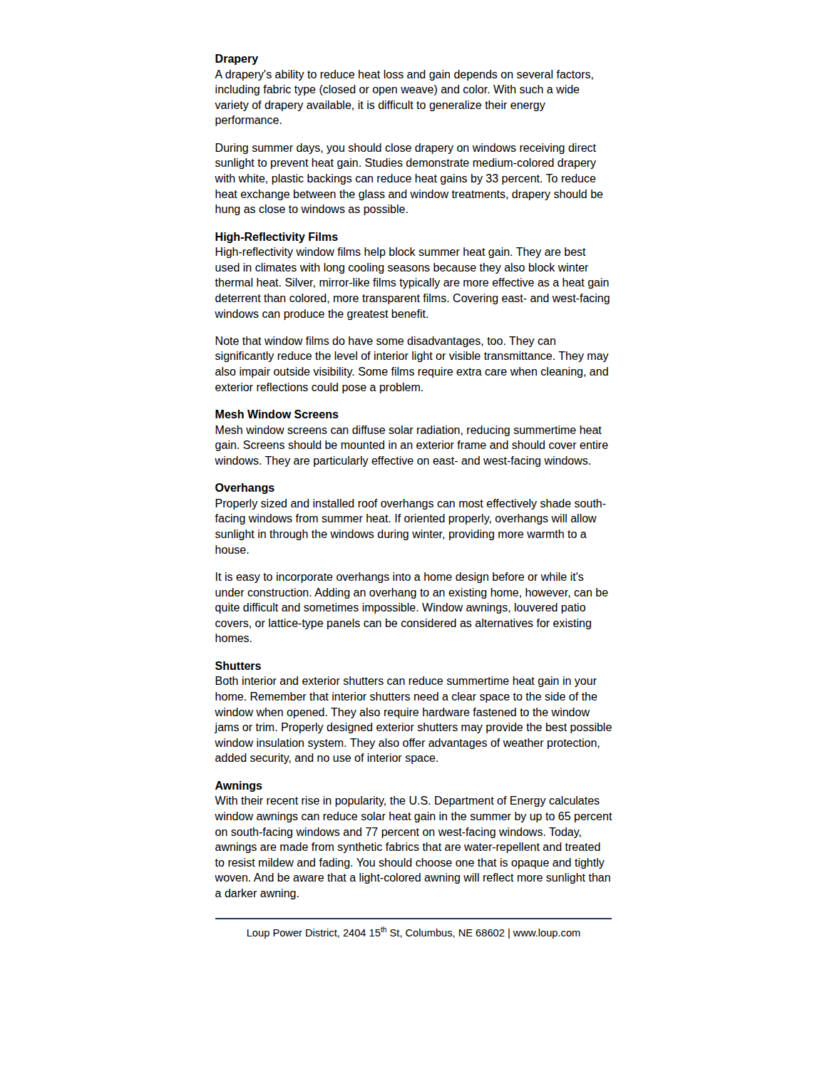Drapery
A drapery's ability to reduce heat loss and gain depends on several factors, including fabric type (closed or open weave) and color. With such a wide variety of drapery available, it is difficult to generalize their energy performance.
During summer days, you should close drapery on windows receiving direct sunlight to prevent heat gain. Studies demonstrate medium-colored drapery with white, plastic backings can reduce heat gains by 33 percent. To reduce heat exchange between the glass and window treatments, drapery should be hung as close to windows as possible.
High-Reflectivity Films
High-reflectivity window films help block summer heat gain. They are best used in climates with long cooling seasons because they also block winter thermal heat. Silver, mirror-like films typically are more effective as a heat gain deterrent than colored, more transparent films. Covering east- and west-facing windows can produce the greatest benefit.
Note that window films do have some disadvantages, too. They can significantly reduce the level of interior light or visible transmittance. They may also impair outside visibility. Some films require extra care when cleaning, and exterior reflections could pose a problem.
Mesh Window Screens
Mesh window screens can diffuse solar radiation, reducing summertime heat gain. Screens should be mounted in an exterior frame and should cover entire windows. They are particularly effective on east- and west-facing windows.
Overhangs
Properly sized and installed roof overhangs can most effectively shade south-facing windows from summer heat. If oriented properly, overhangs will allow sunlight in through the windows during winter, providing more warmth to a house.
It is easy to incorporate overhangs into a home design before or while it's under construction. Adding an overhang to an existing home, however, can be quite difficult and sometimes impossible. Window awnings, louvered patio covers, or lattice-type panels can be considered as alternatives for existing homes.
Shutters
Both interior and exterior shutters can reduce summertime heat gain in your home. Remember that interior shutters need a clear space to the side of the window when opened. They also require hardware fastened to the window jams or trim. Properly designed exterior shutters may provide the best possible window insulation system. They also offer advantages of weather protection, added security, and no use of interior space.
Awnings
With their recent rise in popularity, the U.S. Department of Energy calculates window awnings can reduce solar heat gain in the summer by up to 65 percent on south-facing windows and 77 percent on west-facing windows. Today, awnings are made from synthetic fabrics that are water-repellent and treated to resist mildew and fading. You should choose one that is opaque and tightly woven. And be aware that a light-colored awning will reflect more sunlight than a darker awning.
Loup Power District, 2404 15th St, Columbus, NE 68602 | www.loup.com